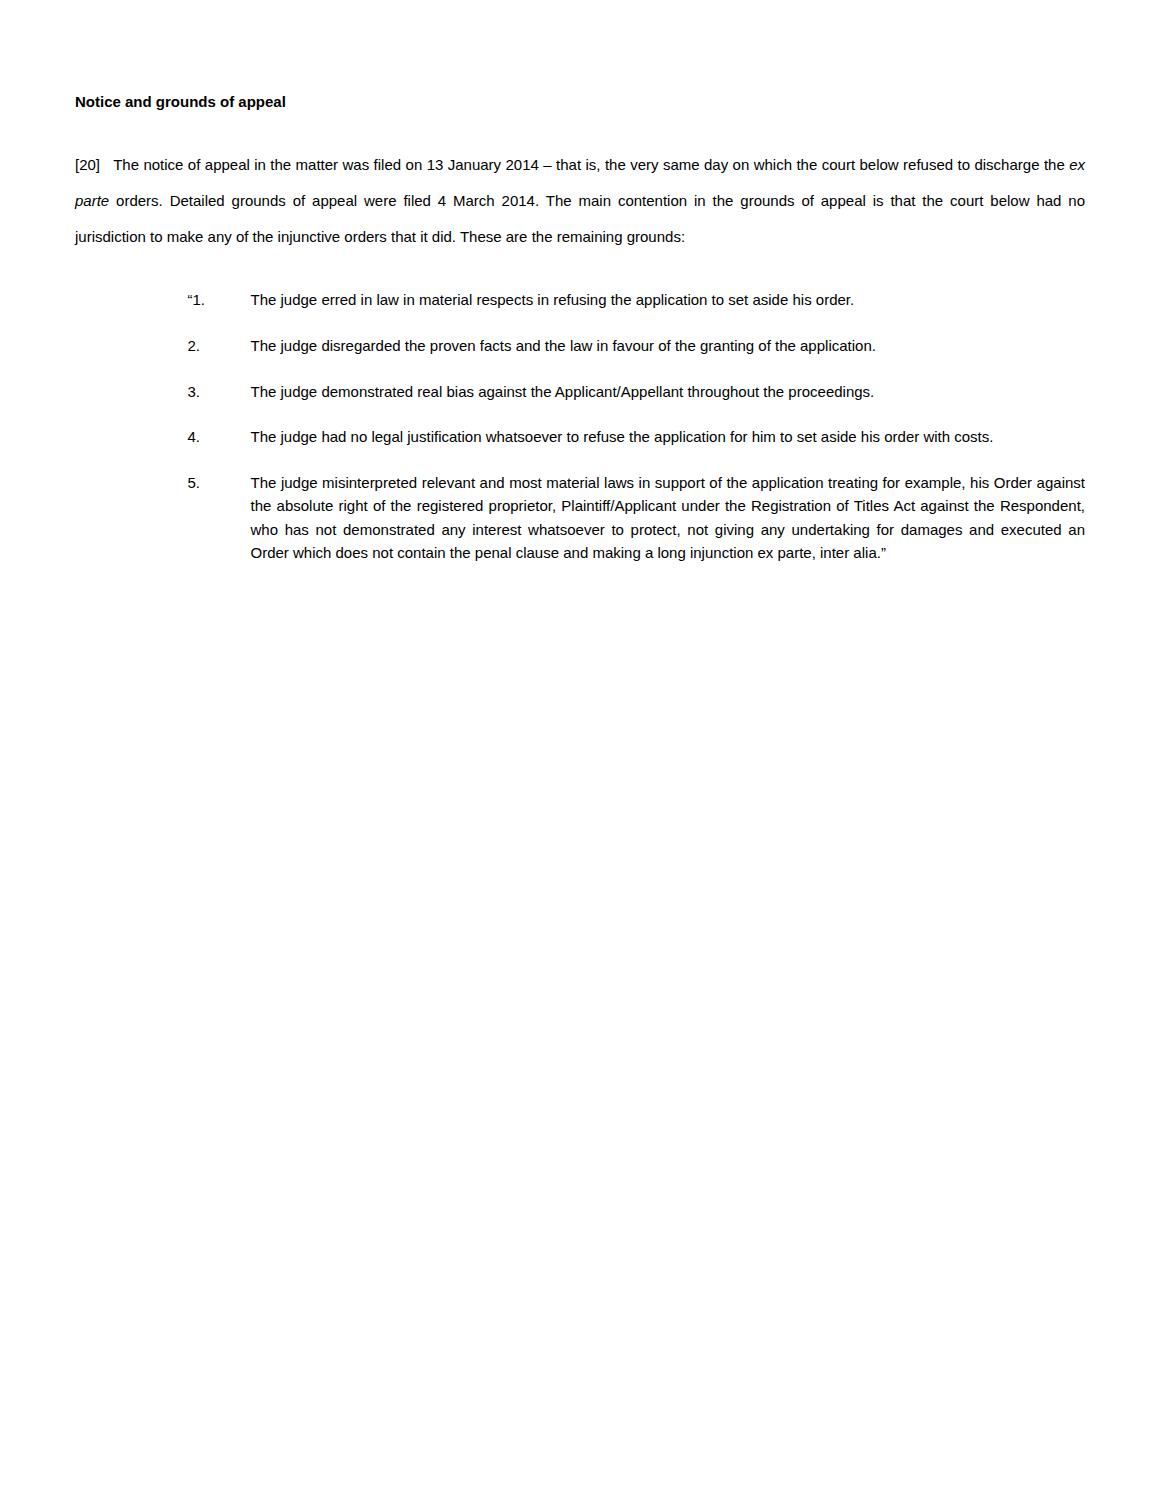Notice and grounds of appeal
[20] The notice of appeal in the matter was filed on 13 January 2014 – that is, the very same day on which the court below refused to discharge the ex parte orders. Detailed grounds of appeal were filed 4 March 2014. The main contention in the grounds of appeal is that the court below had no jurisdiction to make any of the injunctive orders that it did. These are the remaining grounds:
“1.
The judge erred in law in material respects in refusing the application to set aside his order.
2.
The judge disregarded the proven facts and the law in favour of the granting of the application.
3.
The judge demonstrated real bias against the Applicant/Appellant throughout the proceedings.
4.
The judge had no legal justification whatsoever to refuse the application for him to set aside his order with costs.
5.
The judge misinterpreted relevant and most material laws in support of the application treating for example, his Order against the absolute right of the registered proprietor, Plaintiff/Applicant under the Registration of Titles Act against the Respondent, who has not demonstrated any interest whatsoever to protect, not giving any undertaking for damages and executed an Order which does not contain the penal clause and making a long injunction ex parte, inter alia.”